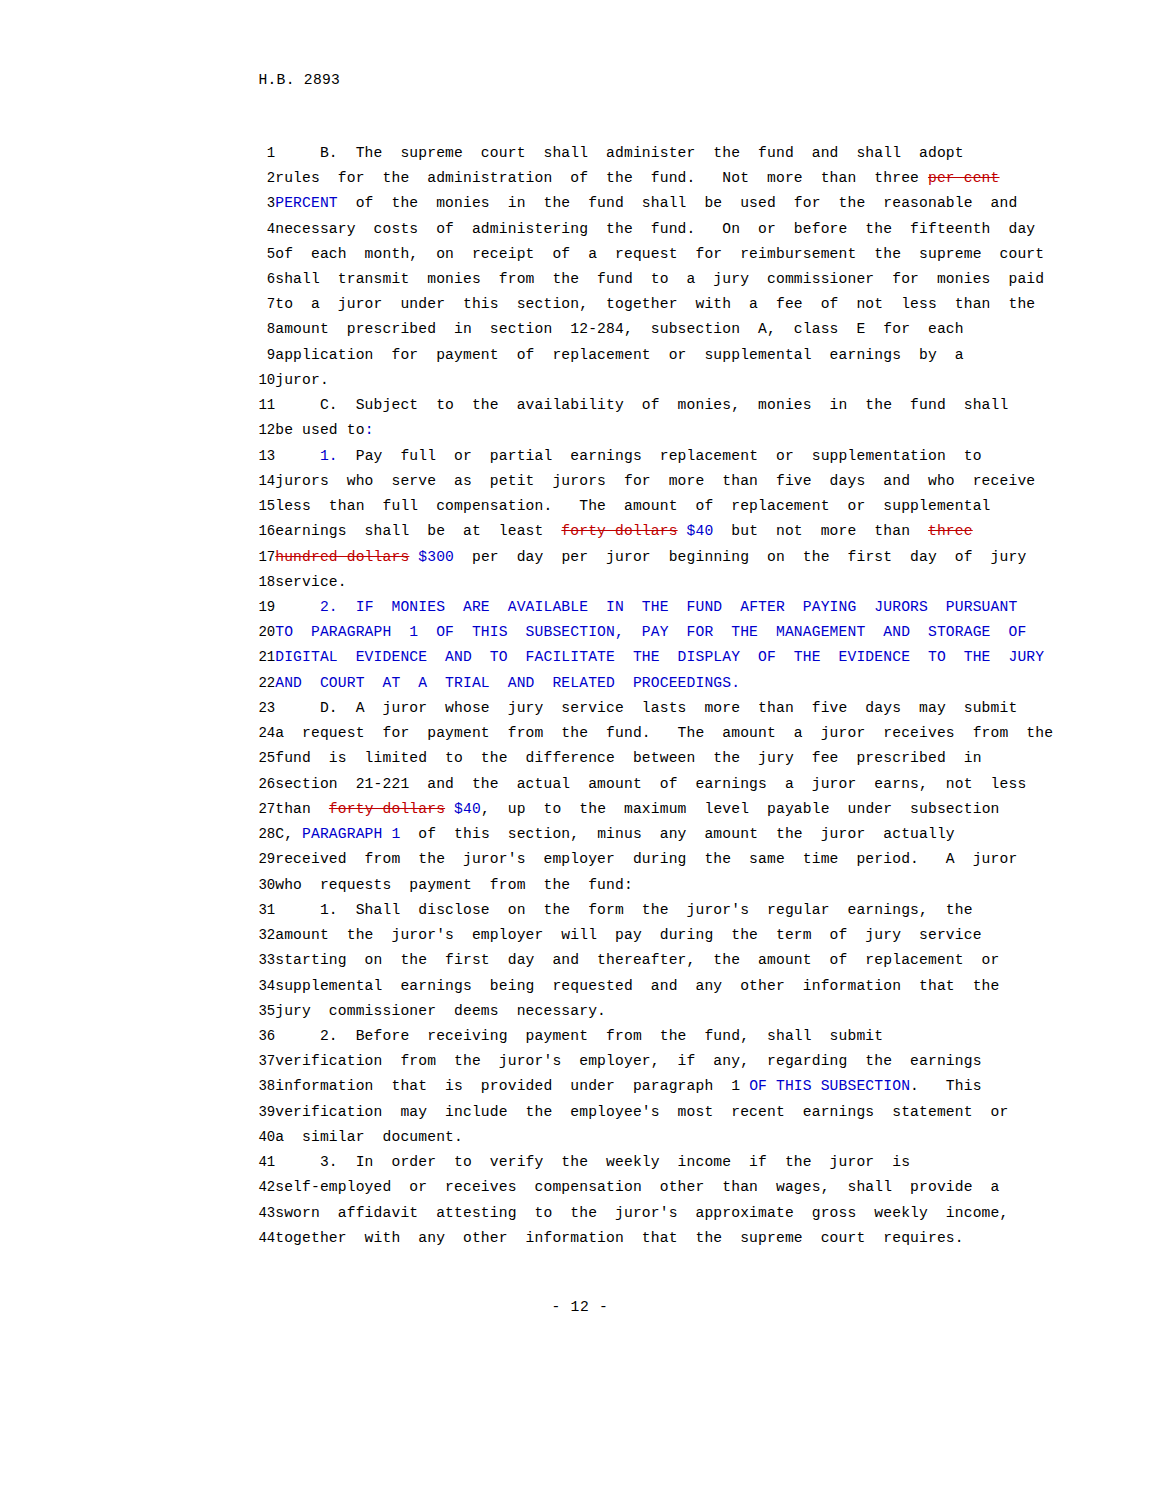H.B. 2893
| 1 | B. The supreme court shall administer the fund and shall adopt |
| 2 | rules for the administration of the fund. Not more than three per cent |
| 3 | PERCENT of the monies in the fund shall be used for the reasonable and |
| 4 | necessary costs of administering the fund. On or before the fifteenth day |
| 5 | of each month, on receipt of a request for reimbursement the supreme court |
| 6 | shall transmit monies from the fund to a jury commissioner for monies paid |
| 7 | to a juror under this section, together with a fee of not less than the |
| 8 | amount prescribed in section 12-284, subsection A, class E for each |
| 9 | application for payment of replacement or supplemental earnings by a |
| 10 | juror. |
| 11 | C. Subject to the availability of monies, monies in the fund shall |
| 12 | be used to : |
| 13 | 1. Pay full or partial earnings replacement or supplementation to |
| 14 | jurors who serve as petit jurors for more than five days and who receive |
| 15 | less than full compensation. The amount of replacement or supplemental |
| 16 | earnings shall be at least forty dollars $40 but not more than three |
| 17 | hundred dollars $300 per day per juror beginning on the first day of jury |
| 18 | service. |
| 19 | 2. IF MONIES ARE AVAILABLE IN THE FUND AFTER PAYING JURORS PURSUANT |
| 20 | TO PARAGRAPH 1 OF THIS SUBSECTION, PAY FOR THE MANAGEMENT AND STORAGE OF |
| 21 | DIGITAL EVIDENCE AND TO FACILITATE THE DISPLAY OF THE EVIDENCE TO THE JURY |
| 22 | AND COURT AT A TRIAL AND RELATED PROCEEDINGS. |
| 23 | D. A juror whose jury service lasts more than five days may submit |
| 24 | a request for payment from the fund. The amount a juror receives from the |
| 25 | fund is limited to the difference between the jury fee prescribed in |
| 26 | section 21-221 and the actual amount of earnings a juror earns, not less |
| 27 | than forty dollars $40 , up to the maximum level payable under subsection |
| 28 | C, PARAGRAPH 1 of this section, minus any amount the juror actually |
| 29 | received from the juror's employer during the same time period. A juror |
| 30 | who requests payment from the fund: |
| 31 | 1. Shall disclose on the form the juror's regular earnings, the |
| 32 | amount the juror's employer will pay during the term of jury service |
| 33 | starting on the first day and thereafter, the amount of replacement or |
| 34 | supplemental earnings being requested and any other information that the |
| 35 | jury commissioner deems necessary. |
| 36 | 2. Before receiving payment from the fund, shall submit |
| 37 | verification from the juror's employer, if any, regarding the earnings |
| 38 | information that is provided under paragraph 1 OF THIS SUBSECTION . This |
| 39 | verification may include the employee's most recent earnings statement or |
| 40 | a similar document. |
| 41 | 3. In order to verify the weekly income if the juror is |
| 42 | self-employed or receives compensation other than wages, shall provide a |
| 43 | sworn affidavit attesting to the juror's approximate gross weekly income, |
| 44 | together with any other information that the supreme court requires. |
- 12 -